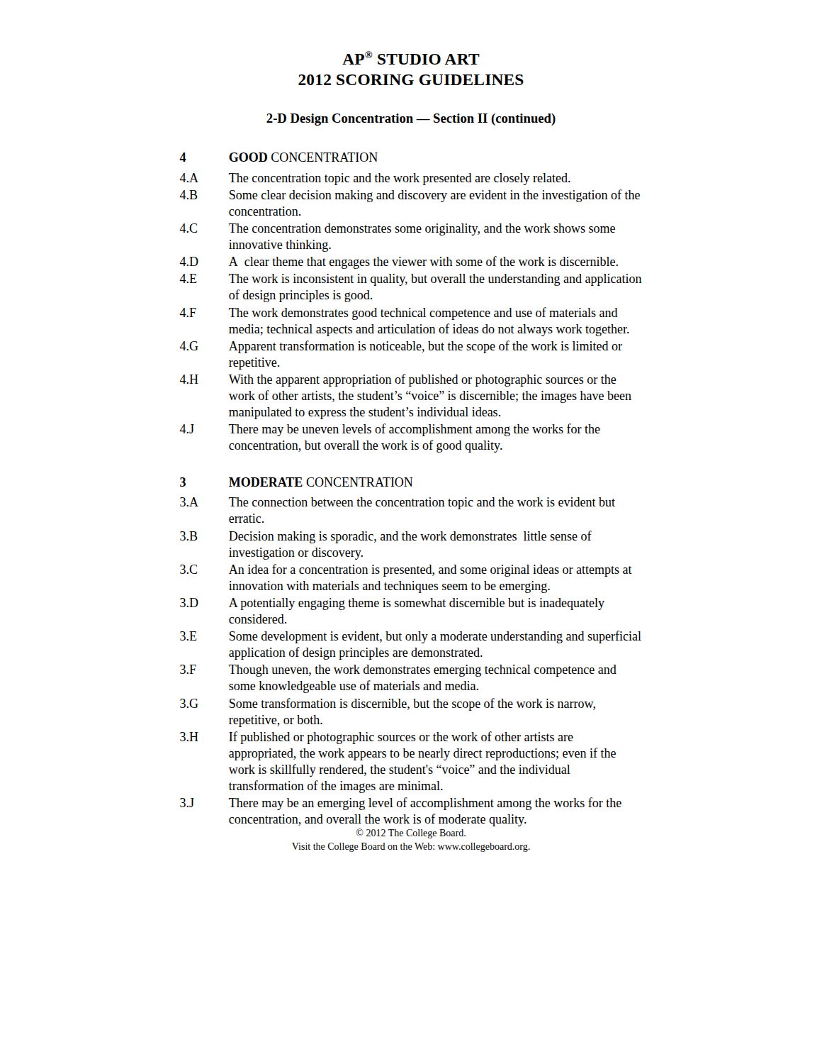AP® STUDIO ART
2012 SCORING GUIDELINES
2-D Design Concentration — Section II (continued)
4 GOOD CONCENTRATION
4.A The concentration topic and the work presented are closely related.
4.B Some clear decision making and discovery are evident in the investigation of the concentration.
4.C The concentration demonstrates some originality, and the work shows some innovative thinking.
4.D A clear theme that engages the viewer with some of the work is discernible.
4.E The work is inconsistent in quality, but overall the understanding and application of design principles is good.
4.F The work demonstrates good technical competence and use of materials and media; technical aspects and articulation of ideas do not always work together.
4.G Apparent transformation is noticeable, but the scope of the work is limited or repetitive.
4.H With the apparent appropriation of published or photographic sources or the work of other artists, the student’s “voice” is discernible; the images have been manipulated to express the student’s individual ideas.
4.J There may be uneven levels of accomplishment among the works for the concentration, but overall the work is of good quality.
3 MODERATE CONCENTRATION
3.A The connection between the concentration topic and the work is evident but erratic.
3.B Decision making is sporadic, and the work demonstrates little sense of investigation or discovery.
3.C An idea for a concentration is presented, and some original ideas or attempts at innovation with materials and techniques seem to be emerging.
3.D A potentially engaging theme is somewhat discernible but is inadequately considered.
3.E Some development is evident, but only a moderate understanding and superficial application of design principles are demonstrated.
3.F Though uneven, the work demonstrates emerging technical competence and some knowledgeable use of materials and media.
3.G Some transformation is discernible, but the scope of the work is narrow, repetitive, or both.
3.H If published or photographic sources or the work of other artists are appropriated, the work appears to be nearly direct reproductions; even if the work is skillfully rendered, the student's “voice” and the individual transformation of the images are minimal.
3.J There may be an emerging level of accomplishment among the works for the concentration, and overall the work is of moderate quality.
© 2012 The College Board.
Visit the College Board on the Web: www.collegeboard.org.